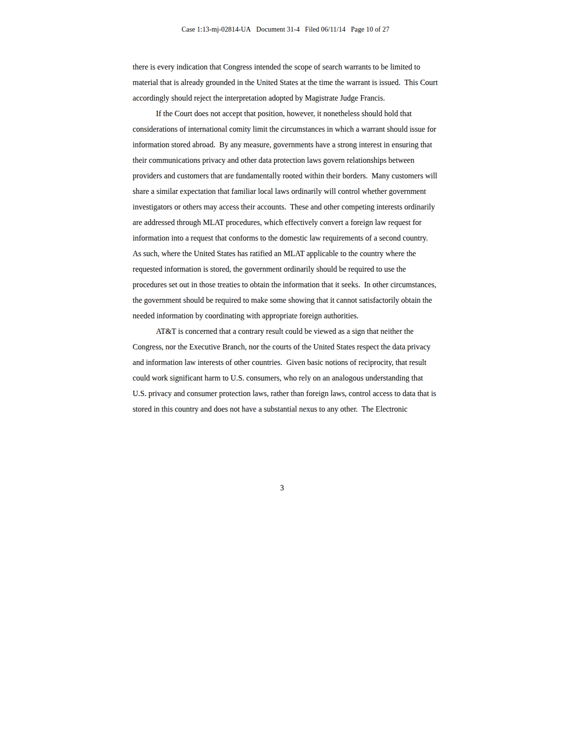Case 1:13-mj-02814-UA Document 31-4 Filed 06/11/14 Page 10 of 27
there is every indication that Congress intended the scope of search warrants to be limited to material that is already grounded in the United States at the time the warrant is issued. This Court accordingly should reject the interpretation adopted by Magistrate Judge Francis.
If the Court does not accept that position, however, it nonetheless should hold that considerations of international comity limit the circumstances in which a warrant should issue for information stored abroad. By any measure, governments have a strong interest in ensuring that their communications privacy and other data protection laws govern relationships between providers and customers that are fundamentally rooted within their borders. Many customers will share a similar expectation that familiar local laws ordinarily will control whether government investigators or others may access their accounts. These and other competing interests ordinarily are addressed through MLAT procedures, which effectively convert a foreign law request for information into a request that conforms to the domestic law requirements of a second country. As such, where the United States has ratified an MLAT applicable to the country where the requested information is stored, the government ordinarily should be required to use the procedures set out in those treaties to obtain the information that it seeks. In other circumstances, the government should be required to make some showing that it cannot satisfactorily obtain the needed information by coordinating with appropriate foreign authorities.
AT&T is concerned that a contrary result could be viewed as a sign that neither the Congress, nor the Executive Branch, nor the courts of the United States respect the data privacy and information law interests of other countries. Given basic notions of reciprocity, that result could work significant harm to U.S. consumers, who rely on an analogous understanding that U.S. privacy and consumer protection laws, rather than foreign laws, control access to data that is stored in this country and does not have a substantial nexus to any other. The Electronic
3